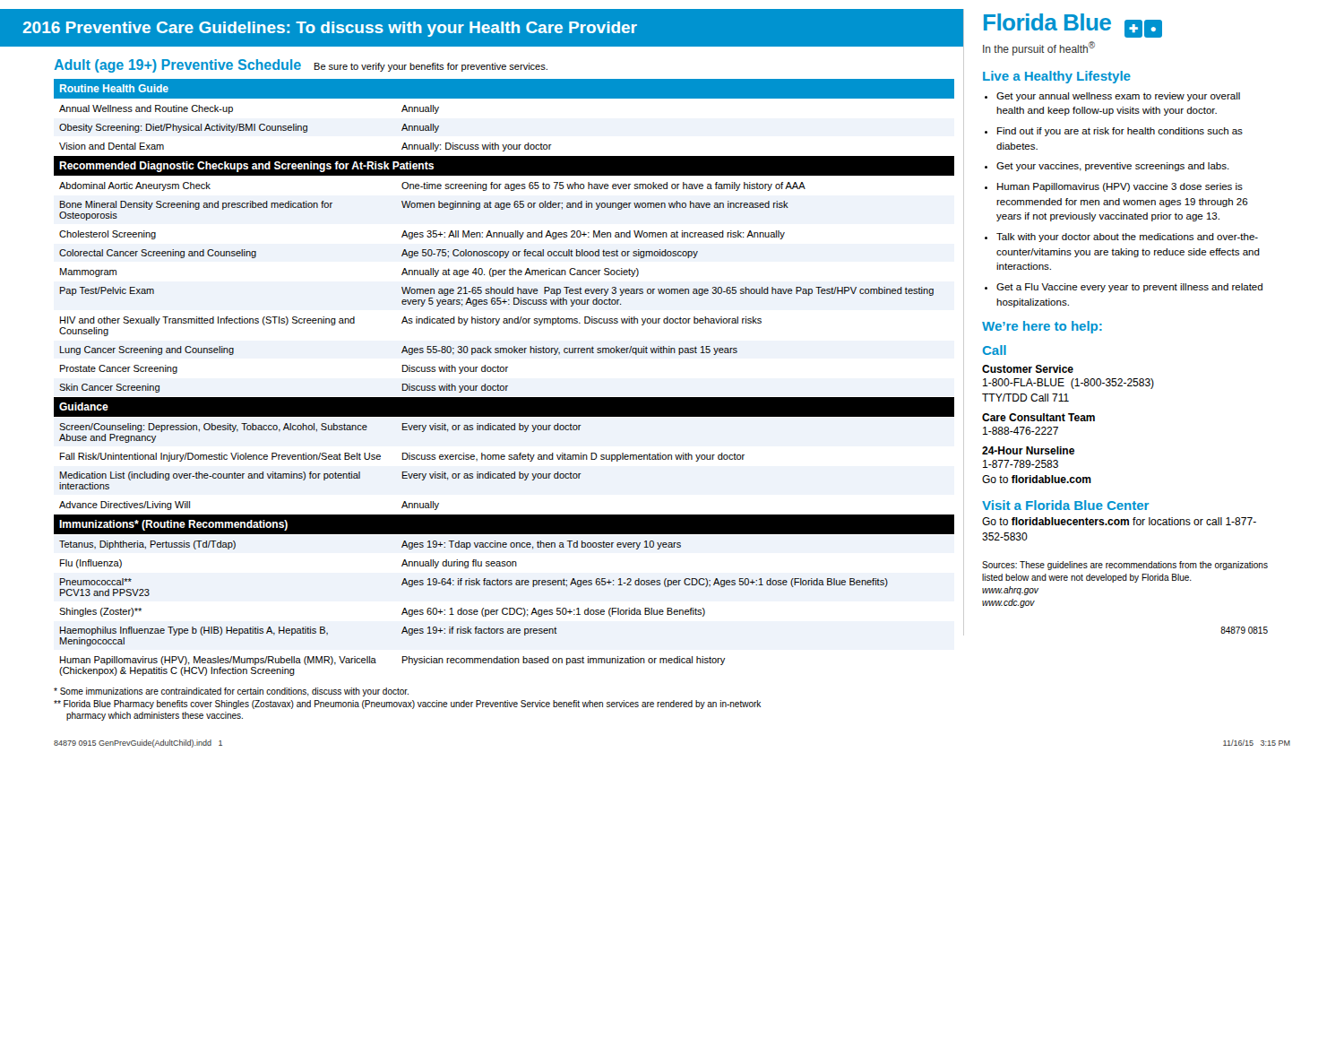2016 Preventive Care Guidelines: To discuss with your Health Care Provider
Adult (age 19+) Preventive Schedule
Be sure to verify your benefits for preventive services.
| Routine Health Guide |
| Annual Wellness and Routine Check-up | Annually |
| Obesity Screening: Diet/Physical Activity/BMI Counseling | Annually |
| Vision and Dental Exam | Annually: Discuss with your doctor |
| Recommended Diagnostic Checkups and Screenings for At-Risk Patients |
| Abdominal Aortic Aneurysm Check | One-time screening for ages 65 to 75 who have ever smoked or have a family history of AAA |
| Bone Mineral Density Screening and prescribed medication for Osteoporosis | Women beginning at age 65 or older; and in younger women who have an increased risk |
| Cholesterol Screening | Ages 35+: All Men: Annually and Ages 20+: Men and Women at increased risk: Annually |
| Colorectal Cancer Screening and Counseling | Age 50-75; Colonoscopy or fecal occult blood test or sigmoidoscopy |
| Mammogram | Annually at age 40. (per the American Cancer Society) |
| Pap Test/Pelvic Exam | Women age 21-65 should have Pap Test every 3 years or women age 30-65 should have Pap Test/HPV combined testing every 5 years; Ages 65+: Discuss with your doctor. |
| HIV and other Sexually Transmitted Infections (STIs) Screening and Counseling | As indicated by history and/or symptoms. Discuss with your doctor behavioral risks |
| Lung Cancer Screening and Counseling | Ages 55-80; 30 pack smoker history, current smoker/quit within past 15 years |
| Prostate Cancer Screening | Discuss with your doctor |
| Skin Cancer Screening | Discuss with your doctor |
| Guidance |
| Screen/Counseling: Depression, Obesity, Tobacco, Alcohol, Substance Abuse and Pregnancy | Every visit, or as indicated by your doctor |
| Fall Risk/Unintentional Injury/Domestic Violence Prevention/Seat Belt Use | Discuss exercise, home safety and vitamin D supplementation with your doctor |
| Medication List (including over-the-counter and vitamins) for potential interactions | Every visit, or as indicated by your doctor |
| Advance Directives/Living Will | Annually |
| Immunizations* (Routine Recommendations) |
| Tetanus, Diphtheria, Pertussis (Td/Tdap) | Ages 19+: Tdap vaccine once, then a Td booster every 10 years |
| Flu (Influenza) | Annually during flu season |
| Pneumococcal** PCV13 and PPSV23 | Ages 19-64: if risk factors are present; Ages 65+: 1-2 doses (per CDC); Ages 50+:1 dose (Florida Blue Benefits) |
| Shingles (Zoster)** | Ages 60+: 1 dose (per CDC); Ages 50+:1 dose (Florida Blue Benefits) |
| Haemophilus Influenzae Type b (HIB) Hepatitis A, Hepatitis B, Meningococcal | Ages 19+: if risk factors are present |
| Human Papillomavirus (HPV), Measles/Mumps/Rubella (MMR), Varicella (Chickenpox) & Hepatitis C (HCV) Infection Screening | Physician recommendation based on past immunization or medical history |
* Some immunizations are contraindicated for certain conditions, discuss with your doctor.
** Florida Blue Pharmacy benefits cover Shingles (Zostavax) and Pneumonia (Pneumovax) vaccine under Preventive Service benefit when services are rendered by an in-network pharmacy which administers these vaccines.
Florida Blue ✚●
In the pursuit of health®
Live a Healthy Lifestyle
Get your annual wellness exam to review your overall health and keep follow-up visits with your doctor.
Find out if you are at risk for health conditions such as diabetes.
Get your vaccines, preventive screenings and labs.
Human Papillomavirus (HPV) vaccine 3 dose series is recommended for men and women ages 19 through 26 years if not previously vaccinated prior to age 13.
Talk with your doctor about the medications and over-the-counter/vitamins you are taking to reduce side effects and interactions.
Get a Flu Vaccine every year to prevent illness and related hospitalizations.
We’re here to help:
Call
Customer Service
1-800-FLA-BLUE (1-800-352-2583)
TTY/TDD Call 711
Care Consultant Team
1-888-476-2227
24-Hour Nurseline
1-877-789-2583
Go to floridablue.com
Visit a Florida Blue Center
Go to floridabluecenters.com for locations or call 1-877-352-5830
Sources: These guidelines are recommendations from the organizations listed below and were not developed by Florida Blue.
www.ahrq.gov
www.cdc.gov
84879 0815
84879 0915 GenPrevGuide(AdultChild).indd 1
11/16/15 3:15 PM